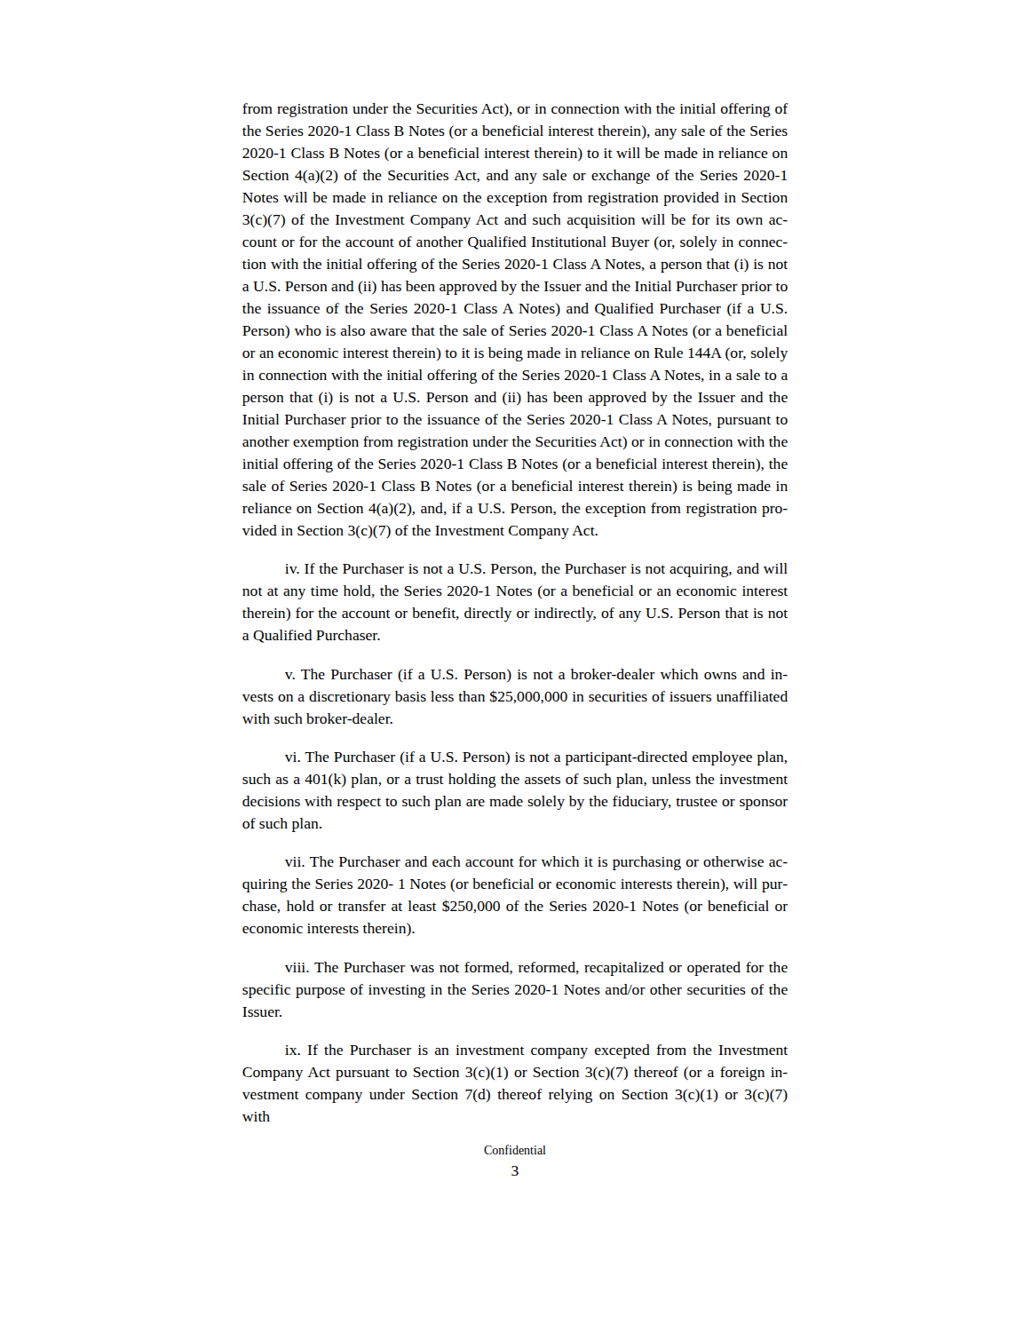from registration under the Securities Act), or in connection with the initial offering of the Series 2020-1 Class B Notes (or a beneficial interest therein), any sale of the Series 2020-1 Class B Notes (or a beneficial interest therein) to it will be made in reliance on Section 4(a)(2) of the Securities Act, and any sale or exchange of the Series 2020-1 Notes will be made in reliance on the exception from registration provided in Section 3(c)(7) of the Investment Company Act and such acquisition will be for its own account or for the account of another Qualified Institutional Buyer (or, solely in connection with the initial offering of the Series 2020-1 Class A Notes, a person that (i) is not a U.S. Person and (ii) has been approved by the Issuer and the Initial Purchaser prior to the issuance of the Series 2020-1 Class A Notes) and Qualified Purchaser (if a U.S. Person) who is also aware that the sale of Series 2020-1 Class A Notes (or a beneficial or an economic interest therein) to it is being made in reliance on Rule 144A (or, solely in connection with the initial offering of the Series 2020-1 Class A Notes, in a sale to a person that (i) is not a U.S. Person and (ii) has been approved by the Issuer and the Initial Purchaser prior to the issuance of the Series 2020-1 Class A Notes, pursuant to another exemption from registration under the Securities Act) or in connection with the initial offering of the Series 2020-1 Class B Notes (or a beneficial interest therein), the sale of Series 2020-1 Class B Notes (or a beneficial interest therein) is being made in reliance on Section 4(a)(2), and, if a U.S. Person, the exception from registration provided in Section 3(c)(7) of the Investment Company Act.
iv. If the Purchaser is not a U.S. Person, the Purchaser is not acquiring, and will not at any time hold, the Series 2020-1 Notes (or a beneficial or an economic interest therein) for the account or benefit, directly or indirectly, of any U.S. Person that is not a Qualified Purchaser.
v. The Purchaser (if a U.S. Person) is not a broker-dealer which owns and invests on a discretionary basis less than $25,000,000 in securities of issuers unaffiliated with such broker-dealer.
vi. The Purchaser (if a U.S. Person) is not a participant-directed employee plan, such as a 401(k) plan, or a trust holding the assets of such plan, unless the investment decisions with respect to such plan are made solely by the fiduciary, trustee or sponsor of such plan.
vii. The Purchaser and each account for which it is purchasing or otherwise acquiring the Series 2020- 1 Notes (or beneficial or economic interests therein), will purchase, hold or transfer at least $250,000 of the Series 2020-1 Notes (or beneficial or economic interests therein).
viii. The Purchaser was not formed, reformed, recapitalized or operated for the specific purpose of investing in the Series 2020-1 Notes and/or other securities of the Issuer.
ix. If the Purchaser is an investment company excepted from the Investment Company Act pursuant to Section 3(c)(1) or Section 3(c)(7) thereof (or a foreign investment company under Section 7(d) thereof relying on Section 3(c)(1) or 3(c)(7) with
Confidential
3